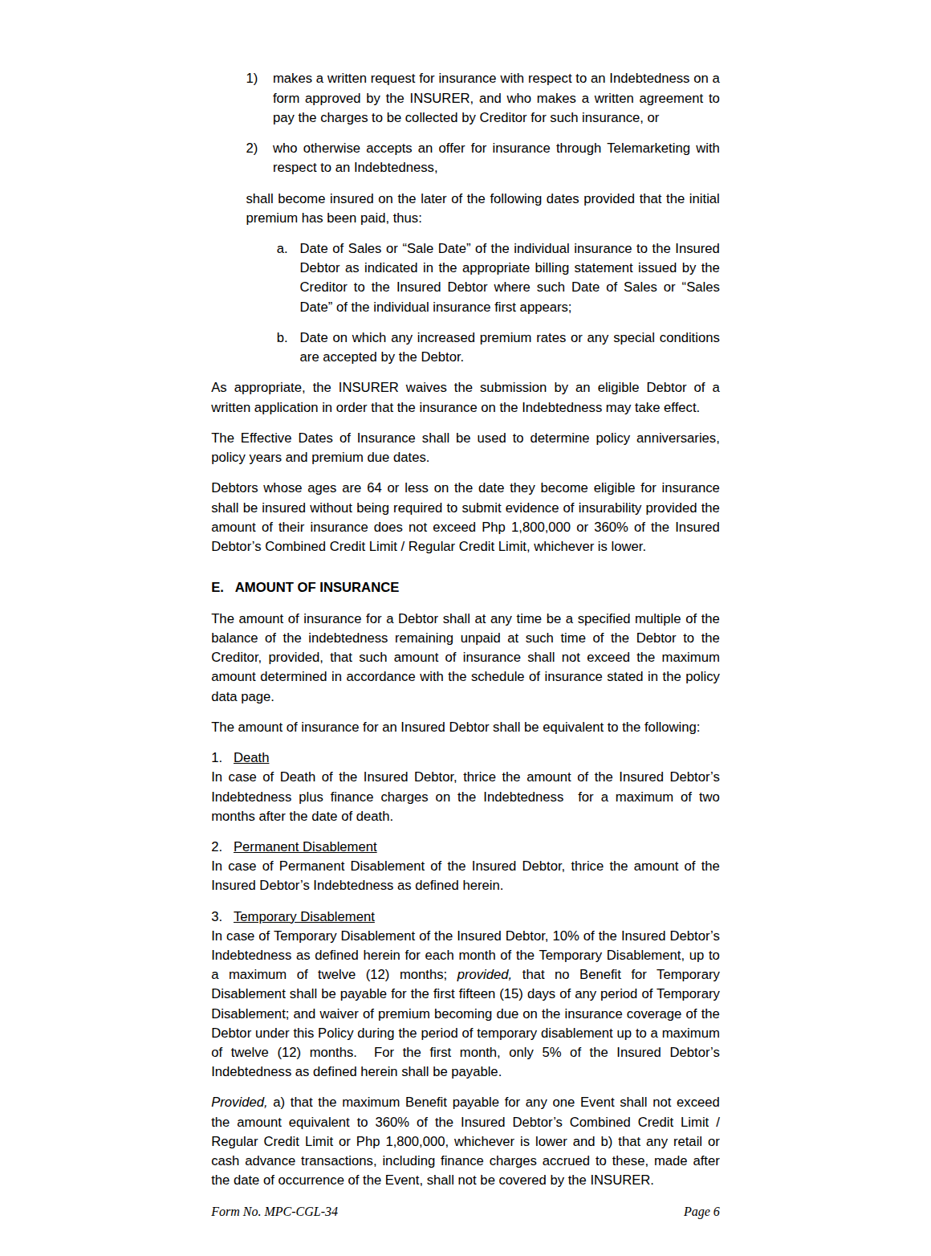1) makes a written request for insurance with respect to an Indebtedness on a form approved by the INSURER, and who makes a written agreement to pay the charges to be collected by Creditor for such insurance, or
2) who otherwise accepts an offer for insurance through Telemarketing with respect to an Indebtedness,
shall become insured on the later of the following dates provided that the initial premium has been paid, thus:
a. Date of Sales or “Sale Date” of the individual insurance to the Insured Debtor as indicated in the appropriate billing statement issued by the Creditor to the Insured Debtor where such Date of Sales or “Sales Date” of the individual insurance first appears;
b. Date on which any increased premium rates or any special conditions are accepted by the Debtor.
As appropriate, the INSURER waives the submission by an eligible Debtor of a written application in order that the insurance on the Indebtedness may take effect.
The Effective Dates of Insurance shall be used to determine policy anniversaries, policy years and premium due dates.
Debtors whose ages are 64 or less on the date they become eligible for insurance shall be insured without being required to submit evidence of insurability provided the amount of their insurance does not exceed Php 1,800,000 or 360% of the Insured Debtor’s Combined Credit Limit / Regular Credit Limit, whichever is lower.
E. AMOUNT OF INSURANCE
The amount of insurance for a Debtor shall at any time be a specified multiple of the balance of the indebtedness remaining unpaid at such time of the Debtor to the Creditor, provided, that such amount of insurance shall not exceed the maximum amount determined in accordance with the schedule of insurance stated in the policy data page.
The amount of insurance for an Insured Debtor shall be equivalent to the following:
1. Death
In case of Death of the Insured Debtor, thrice the amount of the Insured Debtor’s Indebtedness plus finance charges on the Indebtedness for a maximum of two months after the date of death.
2. Permanent Disablement
In case of Permanent Disablement of the Insured Debtor, thrice the amount of the Insured Debtor’s Indebtedness as defined herein.
3. Temporary Disablement
In case of Temporary Disablement of the Insured Debtor, 10% of the Insured Debtor’s Indebtedness as defined herein for each month of the Temporary Disablement, up to a maximum of twelve (12) months; provided, that no Benefit for Temporary Disablement shall be payable for the first fifteen (15) days of any period of Temporary Disablement; and waiver of premium becoming due on the insurance coverage of the Debtor under this Policy during the period of temporary disablement up to a maximum of twelve (12) months. For the first month, only 5% of the Insured Debtor’s Indebtedness as defined herein shall be payable.
Provided, a) that the maximum Benefit payable for any one Event shall not exceed the amount equivalent to 360% of the Insured Debtor’s Combined Credit Limit / Regular Credit Limit or Php 1,800,000, whichever is lower and b) that any retail or cash advance transactions, including finance charges accrued to these, made after the date of occurrence of the Event, shall not be covered by the INSURER.
Form No. MPC-CGL-34 Page 6